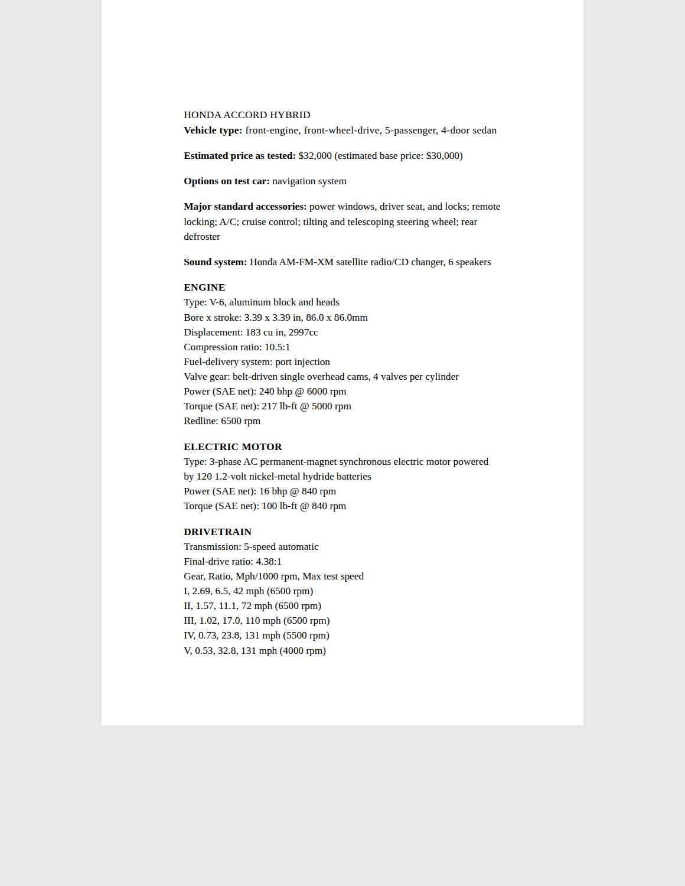HONDA ACCORD HYBRID
Vehicle type: front-engine, front-wheel-drive, 5-passenger, 4-door sedan
Estimated price as tested: $32,000 (estimated base price: $30,000)
Options on test car: navigation system
Major standard accessories: power windows, driver seat, and locks; remote locking; A/C; cruise control; tilting and telescoping steering wheel; rear defroster
Sound system: Honda AM-FM-XM satellite radio/CD changer, 6 speakers
ENGINE
Type: V-6, aluminum block and heads
Bore x stroke: 3.39 x 3.39 in, 86.0 x 86.0mm
Displacement: 183 cu in, 2997cc
Compression ratio: 10.5:1
Fuel-delivery system: port injection
Valve gear: belt-driven single overhead cams, 4 valves per cylinder
Power (SAE net): 240 bhp @ 6000 rpm
Torque (SAE net): 217 lb-ft @ 5000 rpm
Redline: 6500 rpm
ELECTRIC MOTOR
Type: 3-phase AC permanent-magnet synchronous electric motor powered by 120 1.2-volt nickel-metal hydride batteries
Power (SAE net): 16 bhp @ 840 rpm
Torque (SAE net): 100 lb-ft @ 840 rpm
DRIVETRAIN
Transmission: 5-speed automatic
Final-drive ratio: 4.38:1
Gear, Ratio, Mph/1000 rpm, Max test speed
I, 2.69, 6.5, 42 mph (6500 rpm)
II, 1.57, 11.1, 72 mph (6500 rpm)
III, 1.02, 17.0, 110 mph (6500 rpm)
IV, 0.73, 23.8, 131 mph (5500 rpm)
V, 0.53, 32.8, 131 mph (4000 rpm)